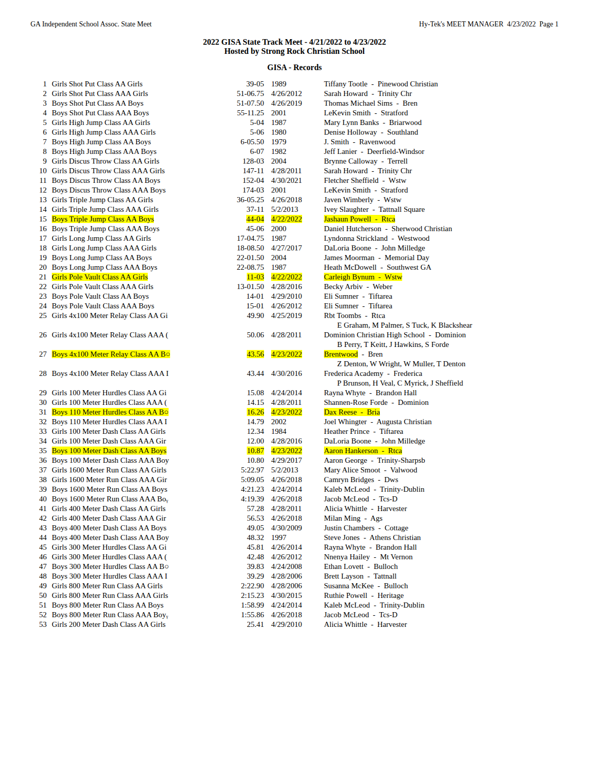GA Independent School Assoc. State Meet Hy-Tek's MEET MANAGER 4/23/2022 Page 1
2022 GISA State Track Meet - 4/21/2022 to 4/23/2022
Hosted by Strong Rock Christian School
GISA - Records
| 1 | Girls Shot Put Class AA Girls | 39-05 | 1989 | Tiffany Tootle - Pinewood Christian |
| 2 | Girls Shot Put Class AAA Girls | 51-06.75 | 4/26/2012 | Sarah Howard - Trinity Chr |
| 3 | Boys Shot Put Class AA Boys | 51-07.50 | 4/26/2019 | Thomas Michael Sims - Bren |
| 4 | Boys Shot Put Class AAA Boys | 55-11.25 | 2001 | LeKevin Smith - Stratford |
| 5 | Girls High Jump Class AA Girls | 5-04 | 1987 | Mary Lynn Banks - Briarwood |
| 6 | Girls High Jump Class AAA Girls | 5-06 | 1980 | Denise Holloway - Southland |
| 7 | Boys High Jump Class AA Boys | 6-05.50 | 1979 | J. Smith - Ravenwood |
| 8 | Boys High Jump Class AAA Boys | 6-07 | 1982 | Jeff Lanier - Deerfield-Windsor |
| 9 | Girls Discus Throw Class AA Girls | 128-03 | 2004 | Brynne Calloway - Terrell |
| 10 | Girls Discus Throw Class AAA Girls | 147-11 | 4/28/2011 | Sarah Howard - Trinity Chr |
| 11 | Boys Discus Throw Class AA Boys | 152-04 | 4/30/2021 | Fletcher Sheffield - Wstw |
| 12 | Boys Discus Throw Class AAA Boys | 174-03 | 2001 | LeKevin Smith - Stratford |
| 13 | Girls Triple Jump Class AA Girls | 36-05.25 | 4/26/2018 | Javen Wimberly - Wstw |
| 14 | Girls Triple Jump Class AAA Girls | 37-11 | 5/2/2013 | Ivey Slaughter - Tattnall Square |
| 15 | Boys Triple Jump Class AA Boys | 44-04 | 4/22/2022 | Jashaun Powell - Rtca |
| 16 | Boys Triple Jump Class AAA Boys | 45-06 | 2000 | Daniel Hutcherson - Sherwood Christian |
| 17 | Girls Long Jump Class AA Girls | 17-04.75 | 1987 | Lyndonna Strickland - Westwood |
| 18 | Girls Long Jump Class AAA Girls | 18-08.50 | 4/27/2017 | DaLoria Boone - John Milledge |
| 19 | Boys Long Jump Class AA Boys | 22-01.50 | 2004 | James Moorman - Memorial Day |
| 20 | Boys Long Jump Class AAA Boys | 22-08.75 | 1987 | Heath McDowell - Southwest GA |
| 21 | Girls Pole Vault Class AA Girls | 11-03 | 4/22/2022 | Carleigh Bynum - Wstw |
| 22 | Girls Pole Vault Class AAA Girls | 13-01.50 | 4/28/2016 | Becky Arbiv - Weber |
| 23 | Boys Pole Vault Class AA Boys | 14-01 | 4/29/2010 | Eli Sumner - Tiftarea |
| 24 | Boys Pole Vault Class AAA Boys | 15-01 | 4/26/2012 | Eli Sumner - Tiftarea |
| 25 | Girls 4x100 Meter Relay Class AA Gi | 49.90 | 4/25/2019 | Rbt Toombs - Rtca |
| | | | | E Graham, M Palmer, S Tuck, K Blackshear |
| 26 | Girls 4x100 Meter Relay Class AAA ( | 50.06 | 4/28/2011 | Dominion Christian High School - Dominion |
| | | | | B Perry, T Keitt, J Hawkins, S Forde |
| 27 | Boys 4x100 Meter Relay Class AA B○ | 43.56 | 4/23/2022 | Brentwood - Bren |
| | | | | Z Denton, W Wright, W Muller, T Denton |
| 28 | Boys 4x100 Meter Relay Class AAA I | 43.44 | 4/30/2016 | Frederica Academy - Frederica |
| | | | | P Brunson, H Veal, C Myrick, J Sheffield |
| 29 | Girls 100 Meter Hurdles Class AA Gi | 15.08 | 4/24/2014 | Rayna Whyte - Brandon Hall |
| 30 | Girls 100 Meter Hurdles Class AAA ( | 14.15 | 4/28/2011 | Shannen-Rose Forde - Dominion |
| 31 | Boys 110 Meter Hurdles Class AA B○ | 16.26 | 4/23/2022 | Dax Reese - Bria |
| 32 | Boys 110 Meter Hurdles Class AAA I | 14.79 | 2002 | Joel Whingter - Augusta Christian |
| 33 | Girls 100 Meter Dash Class AA Girls | 12.34 | 1984 | Heather Prince - Tiftarea |
| 34 | Girls 100 Meter Dash Class AAA Gir | 12.00 | 4/28/2016 | DaLoria Boone - John Milledge |
| 35 | Boys 100 Meter Dash Class AA Boys | 10.87 | 4/23/2022 | Aaron Hankerson - Rtca |
| 36 | Boys 100 Meter Dash Class AAA Boy | 10.80 | 4/29/2017 | Aaron George - Trinity-Sharpsb |
| 37 | Girls 1600 Meter Run Class AA Girls | 5:22.97 | 5/2/2013 | Mary Alice Smoot - Valwood |
| 38 | Girls 1600 Meter Run Class AAA Gir | 5:09.05 | 4/26/2018 | Camryn Bridges - Dws |
| 39 | Boys 1600 Meter Run Class AA Boys | 4:21.23 | 4/24/2014 | Kaleb McLeod - Trinity-Dublin |
| 40 | Boys 1600 Meter Run Class AAA Boᵧ | 4:19.39 | 4/26/2018 | Jacob McLeod - Tcs-D |
| 41 | Girls 400 Meter Dash Class AA Girls | 57.28 | 4/28/2011 | Alicia Whittle - Harvester |
| 42 | Girls 400 Meter Dash Class AAA Gir | 56.53 | 4/26/2018 | Milan Ming - Ags |
| 43 | Boys 400 Meter Dash Class AA Boys | 49.05 | 4/30/2009 | Justin Chambers - Cottage |
| 44 | Boys 400 Meter Dash Class AAA Boy | 48.32 | 1997 | Steve Jones - Athens Christian |
| 45 | Girls 300 Meter Hurdles Class AA Gi | 45.81 | 4/26/2014 | Rayna Whyte - Brandon Hall |
| 46 | Girls 300 Meter Hurdles Class AAA ( | 42.48 | 4/26/2012 | Nnenya Hailey - Mt Vernon |
| 47 | Boys 300 Meter Hurdles Class AA B○ | 39.83 | 4/24/2008 | Ethan Lovett - Bulloch |
| 48 | Boys 300 Meter Hurdles Class AAA I | 39.29 | 4/28/2006 | Brett Layson - Tattnall |
| 49 | Girls 800 Meter Run Class AA Girls | 2:22.90 | 4/28/2006 | Susanna McKee - Bulloch |
| 50 | Girls 800 Meter Run Class AAA Girls | 2:15.23 | 4/30/2015 | Ruthie Powell - Heritage |
| 51 | Boys 800 Meter Run Class AA Boys | 1:58.99 | 4/24/2014 | Kaleb McLeod - Trinity-Dublin |
| 52 | Boys 800 Meter Run Class AAA Boyᵧ | 1:55.86 | 4/26/2018 | Jacob McLeod - Tcs-D |
| 53 | Girls 200 Meter Dash Class AA Girls | 25.41 | 4/29/2010 | Alicia Whittle - Harvester |